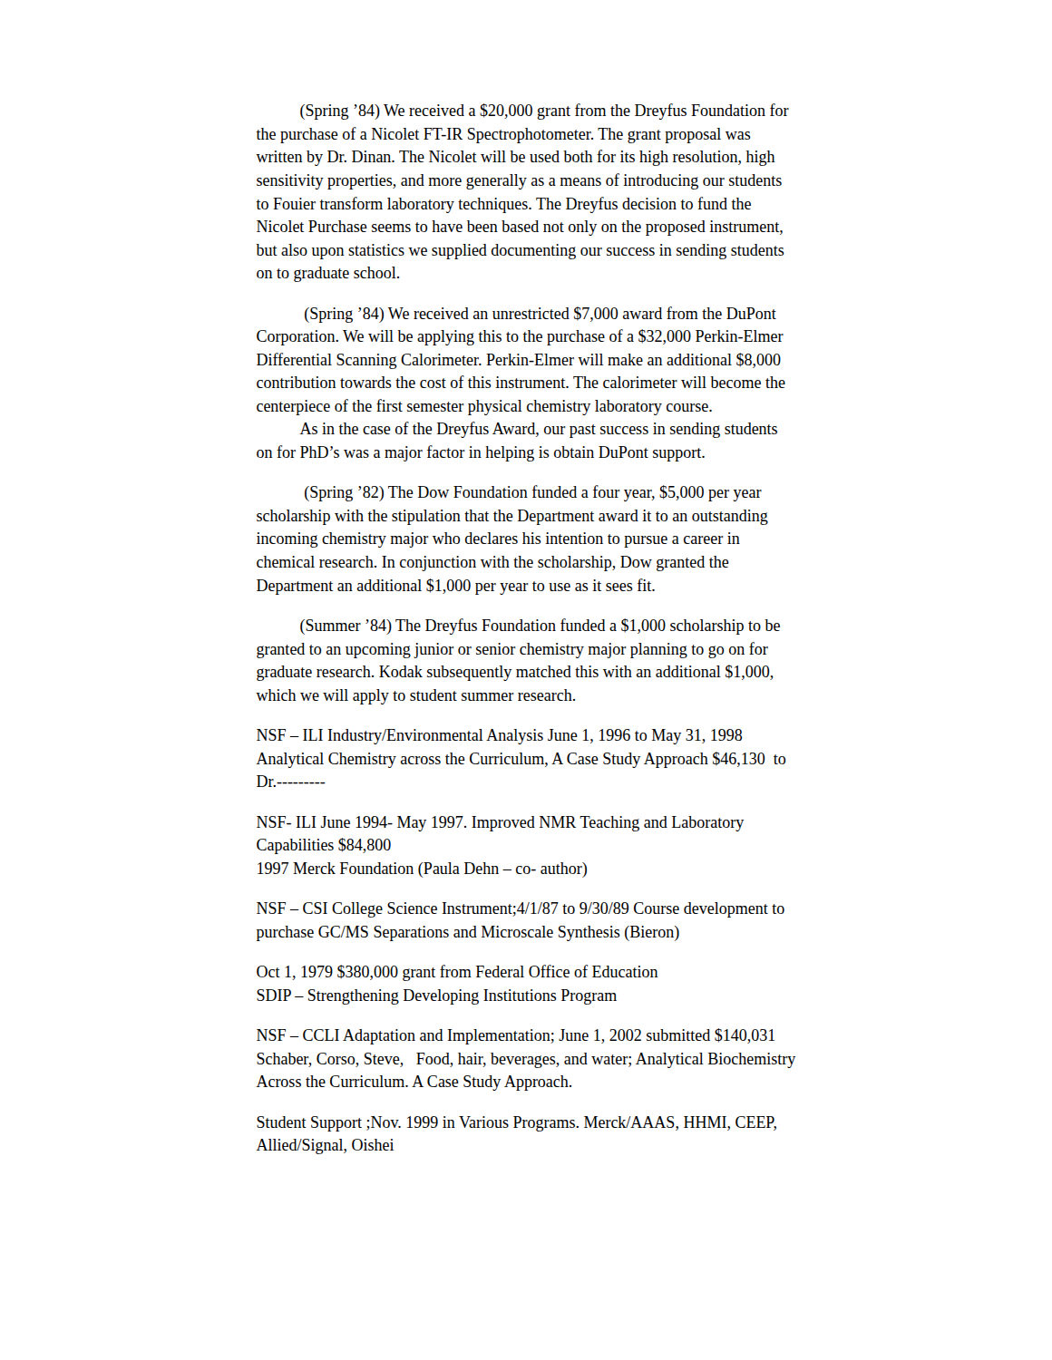(Spring ’84) We received a $20,000 grant from the Dreyfus Foundation for the purchase of a Nicolet FT-IR Spectrophotometer. The grant proposal was written by Dr. Dinan. The Nicolet will be used both for its high resolution, high sensitivity properties, and more generally as a means of introducing our students to Fouier transform laboratory techniques. The Dreyfus decision to fund the Nicolet Purchase seems to have been based not only on the proposed instrument, but also upon statistics we supplied documenting our success in sending students on to graduate school.
(Spring ’84) We received an unrestricted $7,000 award from the DuPont Corporation. We will be applying this to the purchase of a $32,000 Perkin-Elmer Differential Scanning Calorimeter. Perkin-Elmer will make an additional $8,000 contribution towards the cost of this instrument. The calorimeter will become the centerpiece of the first semester physical chemistry laboratory course.
As in the case of the Dreyfus Award, our past success in sending students on for PhD’s was a major factor in helping is obtain DuPont support.
(Spring ’82) The Dow Foundation funded a four year, $5,000 per year scholarship with the stipulation that the Department award it to an outstanding incoming chemistry major who declares his intention to pursue a career in chemical research. In conjunction with the scholarship, Dow granted the Department an additional $1,000 per year to use as it sees fit.
(Summer ’84) The Dreyfus Foundation funded a $1,000 scholarship to be granted to an upcoming junior or senior chemistry major planning to go on for graduate research. Kodak subsequently matched this with an additional $1,000, which we will apply to student summer research.
NSF – ILI Industry/Environmental Analysis June 1, 1996 to May 31, 1998 Analytical Chemistry across the Curriculum, A Case Study Approach $46,130 to Dr.---------
NSF- ILI June 1994- May 1997. Improved NMR Teaching and Laboratory Capabilities $84,800
1997 Merck Foundation (Paula Dehn – co- author)
NSF – CSI College Science Instrument;4/1/87 to 9/30/89 Course development to purchase GC/MS Separations and Microscale Synthesis (Bieron)
Oct 1, 1979 $380,000 grant from Federal Office of Education
SDIP – Strengthening Developing Institutions Program
NSF – CCLI Adaptation and Implementation; June 1, 2002 submitted $140,031 Schaber, Corso, Steve, Food, hair, beverages, and water; Analytical Biochemistry Across the Curriculum. A Case Study Approach.
Student Support ;Nov. 1999 in Various Programs. Merck/AAAS, HHMI, CEEP, Allied/Signal, Oishei